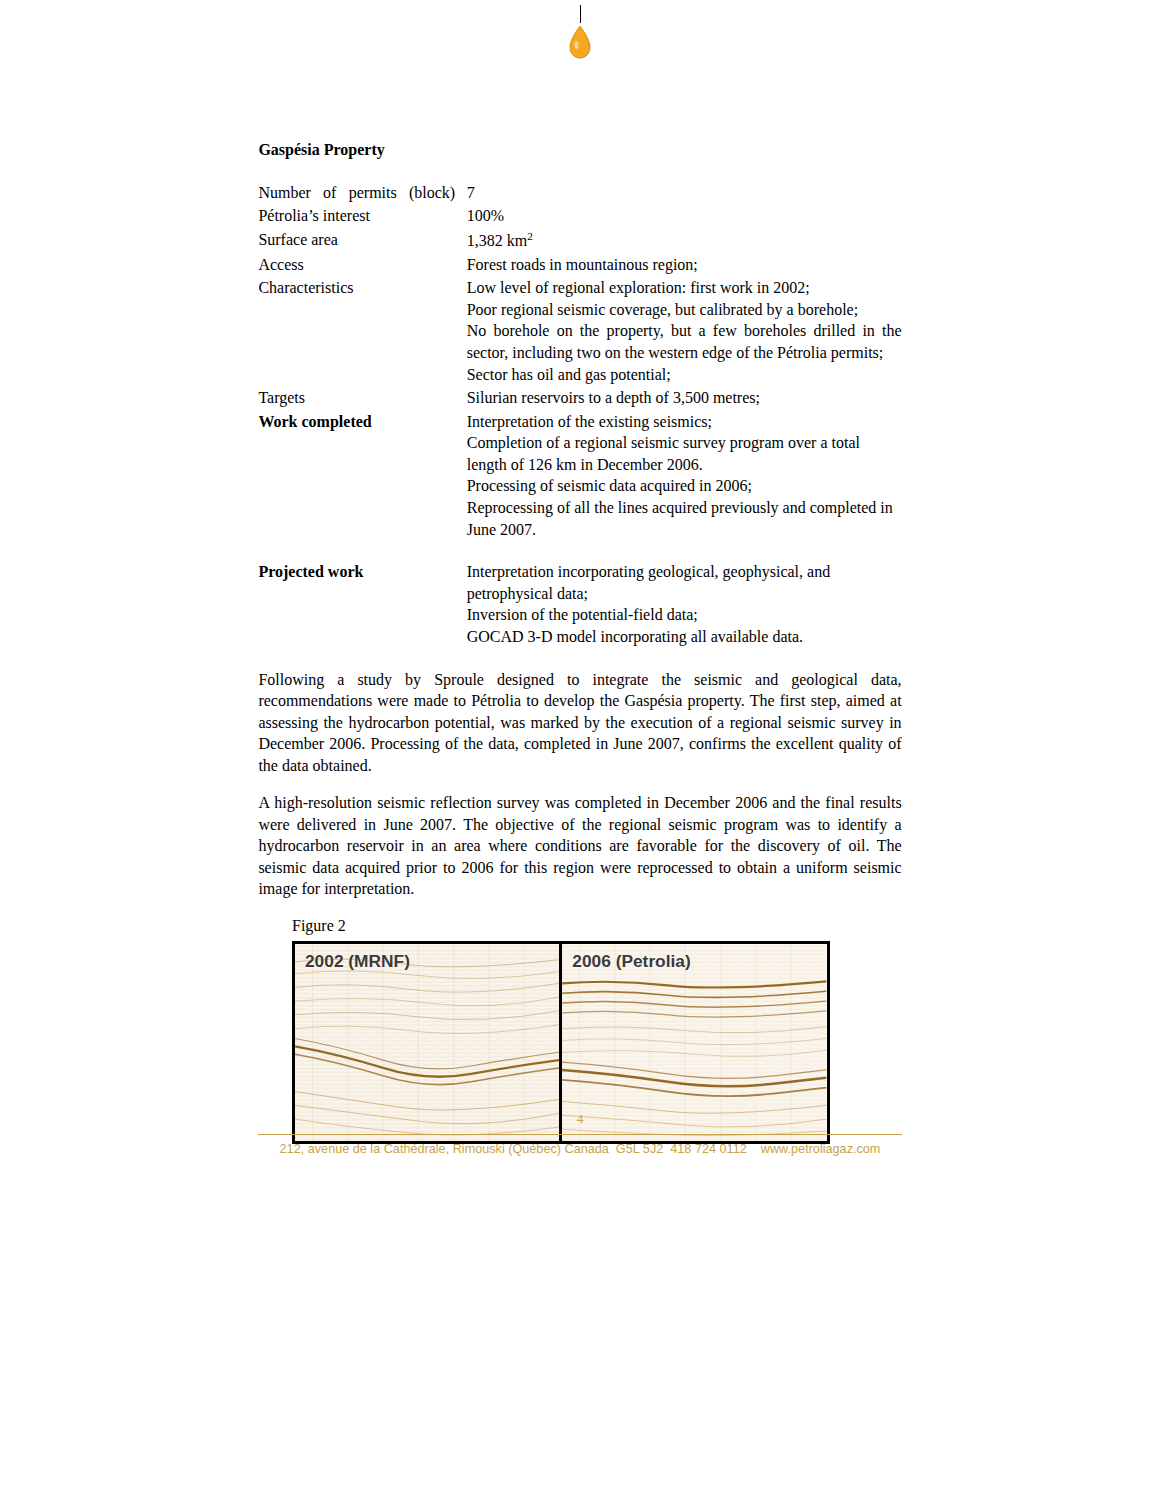Gaspésia Property
| Number of permits (block) | 7 |
| Pétrolia’s interest | 100% |
| Surface area | 1,382 km 2 |
| Access | Forest roads in mountainous region; |
| Characteristics | Low level of regional exploration: first work in 2002; Poor regional seismic coverage, but calibrated by a borehole; No borehole on the property, but a few boreholes drilled in the sector, including two on the western edge of the Pétrolia permits; Sector has oil and gas potential; |
| Targets | Silurian reservoirs to a depth of 3,500 metres; |
| Work completed | Interpretation of the existing seismics; Completion of a regional seismic survey program over a total length of 126 km in December 2006. Processing of seismic data acquired in 2006; Reprocessing of all the lines acquired previously and completed in June 2007. |
| Projected work | Interpretation incorporating geological, geophysical, and petrophysical data; Inversion of the potential-field data; GOCAD 3-D model incorporating all available data. |
Following a study by Sproule designed to integrate the seismic and geological data, recommendations were made to Pétrolia to develop the Gaspésia property. The first step, aimed at assessing the hydrocarbon potential, was marked by the execution of a regional seismic survey in December 2006. Processing of the data, completed in June 2007, confirms the excellent quality of the data obtained.
A high-resolution seismic reflection survey was completed in December 2006 and the final results were delivered in June 2007. The objective of the regional seismic program was to identify a hydrocarbon reservoir in an area where conditions are favorable for the discovery of oil. The seismic data acquired prior to 2006 for this region were reprocessed to obtain a uniform seismic image for interpretation.
Figure 2
2002 (MRNF)
2006 (Petrolia)
4
212, avenue de la Cathédrale, Rimouski (Québec) Canada G5L 5J2 418 724 0112 www.petroliagaz.com